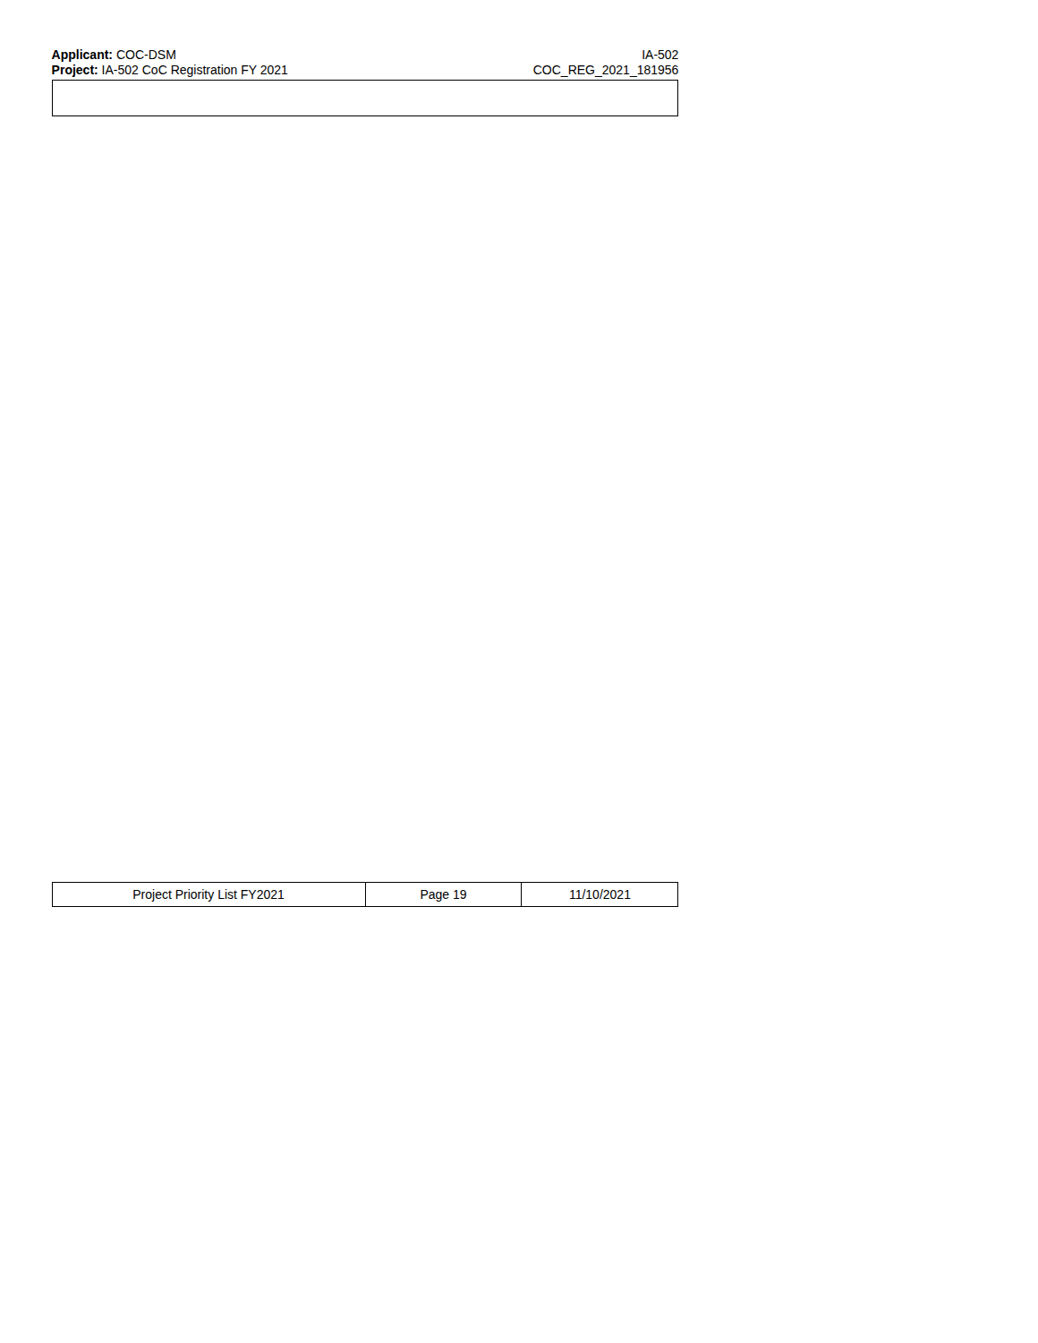| Applicant: COC-DSM | IA-502 |
| Project: IA-502 CoC Registration FY 2021 | COC_REG_2021_181956 |
| Project Priority List FY2021 | Page 19 | 11/10/2021 |